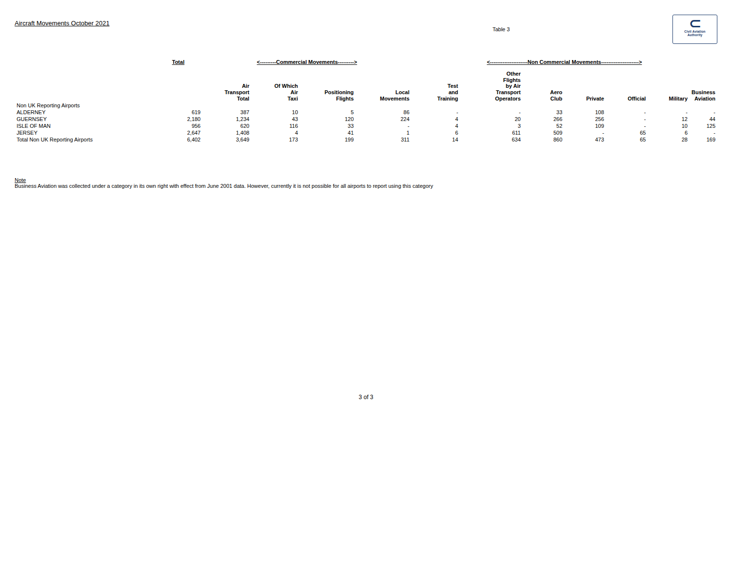Aircraft Movements October 2021 Table 3
⊂ Civil Aviation
Authority
| | Total | <---------Commercial Movements---------> | <---------------------Non Commercial Movements---------------------> |
| --- | --- | --- | --- |
| | | Air Transport Total | Of Which Air Taxi | Positioning Flights | Local Movements | Test and Training | Other Flights by Air Transport Operators | Aero Club | Private | Official | Military | Business Aviation |
| Non UK Reporting Airports | |
| ALDERNEY | 619 | 387 | 10 | 5 | 86 | - | - | 33 | 108 | - | - | - |
| GUERNSEY | 2,180 | 1,234 | 43 | 120 | 224 | 4 | 20 | 266 | 256 | - | 12 | 44 |
| ISLE OF MAN | 956 | 620 | 116 | 33 | - | 4 | 3 | 52 | 109 | - | 10 | 125 |
| JERSEY | 2,647 | 1,408 | 4 | 41 | 1 | 6 | 611 | 509 | - | 65 | 6 | - |
| Total Non UK Reporting Airports | 6,402 | 3,649 | 173 | 199 | 311 | 14 | 634 | 860 | 473 | 65 | 28 | 169 |
Note
Business Aviation was collected under a category in its own right with effect from June 2001 data. However, currently it is not possible for all airports to report using this category
3 of 3